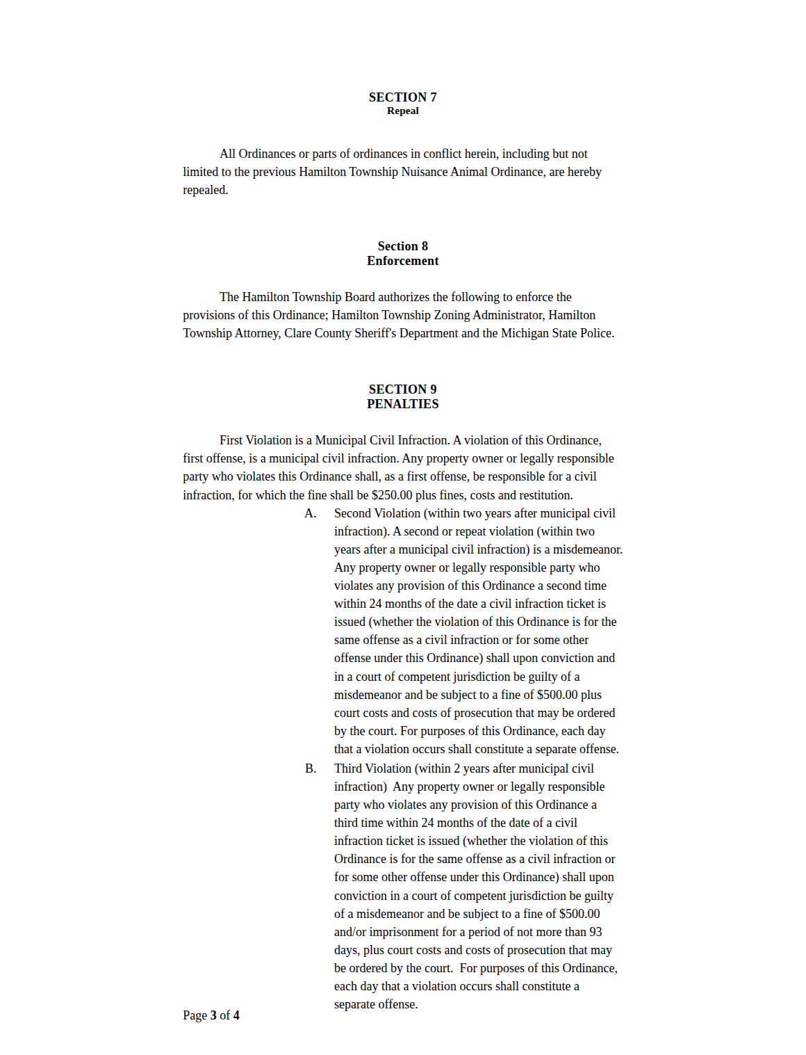SECTION 7 Repeal
All Ordinances or parts of ordinances in conflict herein, including but not limited to the previous Hamilton Township Nuisance Animal Ordinance, are hereby repealed.
Section 8 Enforcement
The Hamilton Township Board authorizes the following to enforce the provisions of this Ordinance; Hamilton Township Zoning Administrator, Hamilton Township Attorney, Clare County Sheriff's Department and the Michigan State Police.
SECTION 9 PENALTIES
First Violation is a Municipal Civil Infraction. A violation of this Ordinance, first offense, is a municipal civil infraction. Any property owner or legally responsible party who violates this Ordinance shall, as a first offense, be responsible for a civil infraction, for which the fine shall be $250.00 plus fines, costs and restitution.
Second Violation (within two years after municipal civil infraction). A second or repeat violation (within two years after a municipal civil infraction) is a misdemeanor. Any property owner or legally responsible party who violates any provision of this Ordinance a second time within 24 months of the date a civil infraction ticket is issued (whether the violation of this Ordinance is for the same offense as a civil infraction or for some other offense under this Ordinance) shall upon conviction and in a court of competent jurisdiction be guilty of a misdemeanor and be subject to a fine of $500.00 plus court costs and costs of prosecution that may be ordered by the court. For purposes of this Ordinance, each day that a violation occurs shall constitute a separate offense.
Third Violation (within 2 years after municipal civil infraction) Any property owner or legally responsible party who violates any provision of this Ordinance a third time within 24 months of the date of a civil infraction ticket is issued (whether the violation of this Ordinance is for the same offense as a civil infraction or for some other offense under this Ordinance) shall upon conviction in a court of competent jurisdiction be guilty of a misdemeanor and be subject to a fine of $500.00 and/or imprisonment for a period of not more than 93 days, plus court costs and costs of prosecution that may be ordered by the court. For purposes of this Ordinance, each day that a violation occurs shall constitute a separate offense.
Page 3 of 4